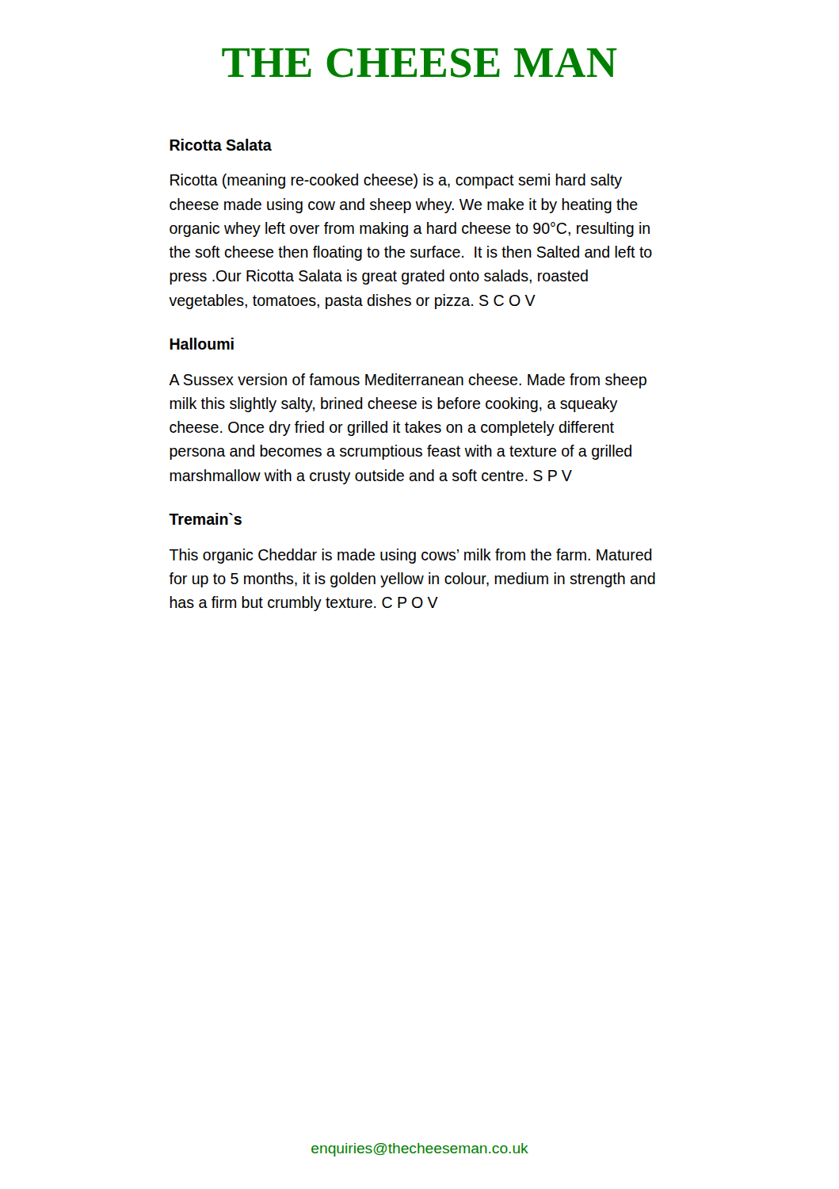THE CHEESE MAN
Ricotta Salata
Ricotta (meaning re-cooked cheese) is a, compact semi hard salty cheese made using cow and sheep whey. We make it by heating the organic whey left over from making a hard cheese to 90°C, resulting in the soft cheese then floating to the surface. It is then Salted and left to press .Our Ricotta Salata is great grated onto salads, roasted vegetables, tomatoes, pasta dishes or pizza. S C O V
Halloumi
A Sussex version of famous Mediterranean cheese. Made from sheep milk this slightly salty, brined cheese is before cooking, a squeaky cheese. Once dry fried or grilled it takes on a completely different persona and becomes a scrumptious feast with a texture of a grilled marshmallow with a crusty outside and a soft centre. S P V
Tremain`s
This organic Cheddar is made using cows’ milk from the farm. Matured for up to 5 months, it is golden yellow in colour, medium in strength and has a firm but crumbly texture. C P O V
enquiries@thecheeseman.co.uk